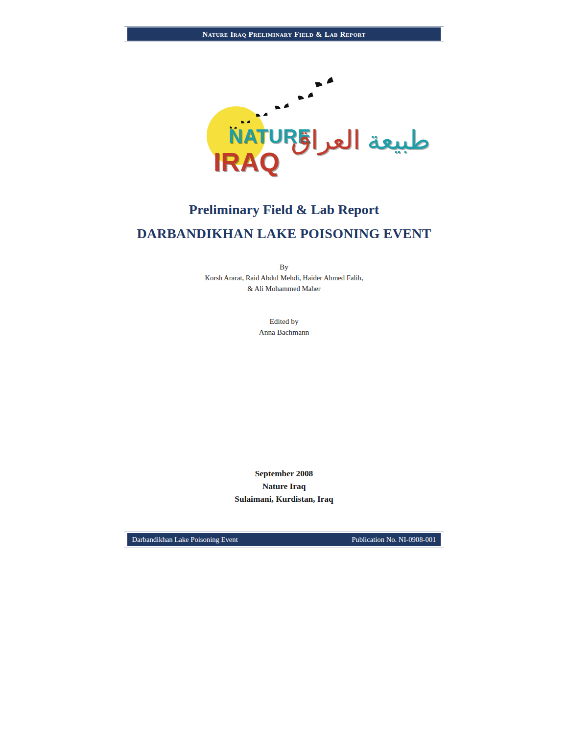Nature Iraq Preliminary Field & Lab Report
NATURE
IRAQ
طبيعة العراق
Preliminary Field & Lab Report
Darbandikhan Lake Poisoning Event
By
Korsh Ararat, Raid Abdul Mehdi, Haider Ahmed Falih,
& Ali Mohammed Maher
Edited by
Anna Bachmann
September 2008
Nature Iraq
Sulaimani, Kurdistan, Iraq
Darbandikhan Lake Poisoning Event Publication No. NI-0908-001